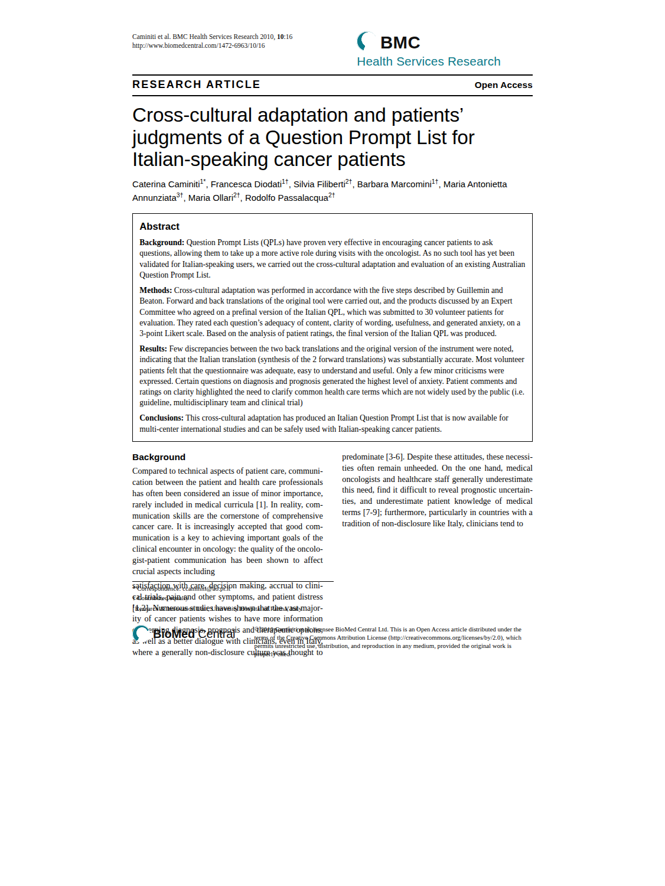Caminiti et al. BMC Health Services Research 2010, 10:16
http://www.biomedcentral.com/1472-6963/10/16
BMC
Health Services Research
RESEARCH ARTICLE
Open Access
Cross-cultural adaptation and patients’ judgments of a Question Prompt List for Italian-speaking cancer patients
Caterina Caminiti1*, Francesca Diodati1†, Silvia Filiberti2†, Barbara Marcomini1†, Maria Antonietta Annunziata3†, Maria Ollari2†, Rodolfo Passalacqua2†
Abstract
Background: Question Prompt Lists (QPLs) have proven very effective in encouraging cancer patients to ask questions, allowing them to take up a more active role during visits with the oncologist. As no such tool has yet been validated for Italian-speaking users, we carried out the cross-cultural adaptation and evaluation of an existing Australian Question Prompt List.
Methods: Cross-cultural adaptation was performed in accordance with the five steps described by Guillemin and Beaton. Forward and back translations of the original tool were carried out, and the products discussed by an Expert Committee who agreed on a prefinal version of the Italian QPL, which was submitted to 30 volunteer patients for evaluation. They rated each question’s adequacy of content, clarity of wording, usefulness, and generated anxiety, on a 3-point Likert scale. Based on the analysis of patient ratings, the final version of the Italian QPL was produced.
Results: Few discrepancies between the two back translations and the original version of the instrument were noted, indicating that the Italian translation (synthesis of the 2 forward translations) was substantially accurate. Most volunteer patients felt that the questionnaire was adequate, easy to understand and useful. Only a few minor criticisms were expressed. Certain questions on diagnosis and prognosis generated the highest level of anxiety. Patient comments and ratings on clarity highlighted the need to clarify common health care terms which are not widely used by the public (i.e. guideline, multidisciplinary team and clinical trial)
Conclusions: This cross-cultural adaptation has produced an Italian Question Prompt List that is now available for multi-center international studies and can be safely used with Italian-speaking cancer patients.
Background
Compared to technical aspects of patient care, communication between the patient and health care professionals has often been considered an issue of minor importance, rarely included in medical curricula [1]. In reality, communication skills are the cornerstone of comprehensive cancer care. It is increasingly accepted that good communication is a key to achieving important goals of the clinical encounter in oncology: the quality of the oncologist-patient communication has been shown to affect crucial aspects including
satisfaction with care, decision making, accrual to clinical trials, pain and other symptoms, and patient distress [1,2]. Numerous studies have shown that the vast majority of cancer patients wishes to have more information concerning diagnosis, prognosis and therapeutic options, as well as a better dialogue with clinicians, even in Italy, where a generally non-disclosure culture was thought to predominate [3-6]. Despite these attitudes, these necessities often remain unheeded. On the one hand, medical oncologists and healthcare staff generally underestimate this need, find it difficult to reveal prognostic uncertainties, and underestimate patient knowledge of medical terms [7-9]; furthermore, particularly in countries with a tradition of non-disclosure like Italy, clinicians tend to
* Correspondence: ccaminiti@ao.pr.it
† Contributed equally
1Research & Innovation Unit, University Hospital of Parma, Italy
BioMed Central
© 2010 Caminiti et al; licensee BioMed Central Ltd. This is an Open Access article distributed under the terms of the Creative Commons Attribution License (http://creativecommons.org/licenses/by/2.0), which permits unrestricted use, distribution, and reproduction in any medium, provided the original work is properly cited.